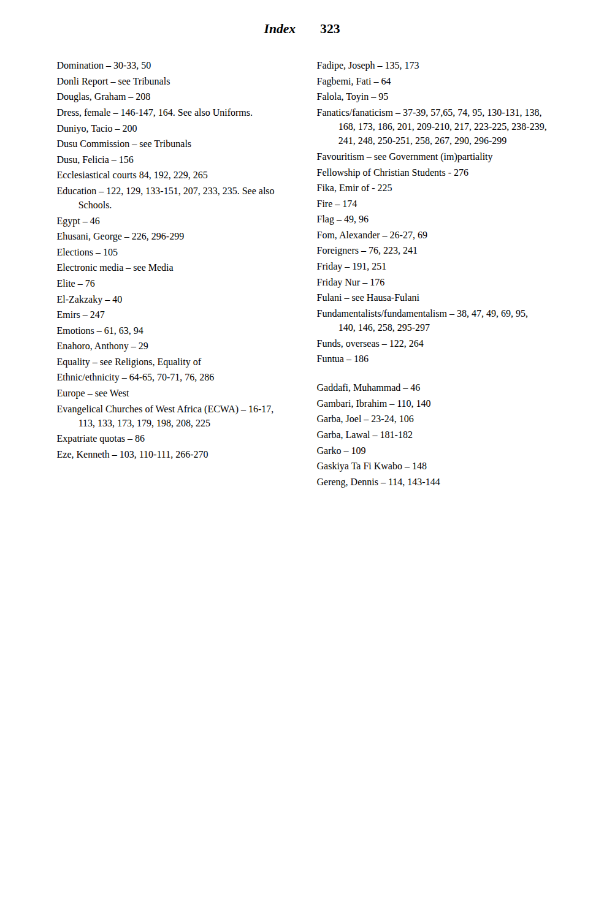Index 323
Domination – 30-33, 50
Donli Report – see Tribunals
Douglas, Graham – 208
Dress, female – 146-147, 164. See also Uniforms.
Duniyo, Tacio – 200
Dusu Commission – see Tribunals
Dusu, Felicia – 156
Ecclesiastical courts 84, 192, 229, 265
Education – 122, 129, 133-151, 207, 233, 235. See also Schools.
Egypt – 46
Ehusani, George – 226, 296-299
Elections – 105
Electronic media – see Media
Elite – 76
El-Zakzaky – 40
Emirs – 247
Emotions – 61, 63, 94
Enahoro, Anthony – 29
Equality – see Religions, Equality of
Ethnic/ethnicity – 64-65, 70-71, 76, 286
Europe – see West
Evangelical Churches of West Africa (ECWA) – 16-17, 113, 133, 173, 179, 198, 208, 225
Expatriate quotas – 86
Eze, Kenneth – 103, 110-111, 266-270
Fadipe, Joseph – 135, 173
Fagbemi, Fati – 64
Falola, Toyin – 95
Fanatics/fanaticism – 37-39, 57,65, 74, 95, 130-131, 138, 168, 173, 186, 201, 209-210, 217, 223-225, 238-239, 241, 248, 250-251, 258, 267, 290, 296-299
Favouritism – see Government (im)partiality
Fellowship of Christian Students - 276
Fika, Emir of - 225
Fire – 174
Flag – 49, 96
Fom, Alexander – 26-27, 69
Foreigners – 76, 223, 241
Friday – 191, 251
Friday Nur – 176
Fulani – see Hausa-Fulani
Fundamentalists/fundamentalism – 38, 47, 49, 69, 95, 140, 146, 258, 295-297
Funds, overseas – 122, 264
Funtua – 186
Gaddafi, Muhammad – 46
Gambari, Ibrahim – 110, 140
Garba, Joel – 23-24, 106
Garba, Lawal – 181-182
Garko – 109
Gaskiya Ta Fi Kwabo – 148
Gereng, Dennis – 114, 143-144